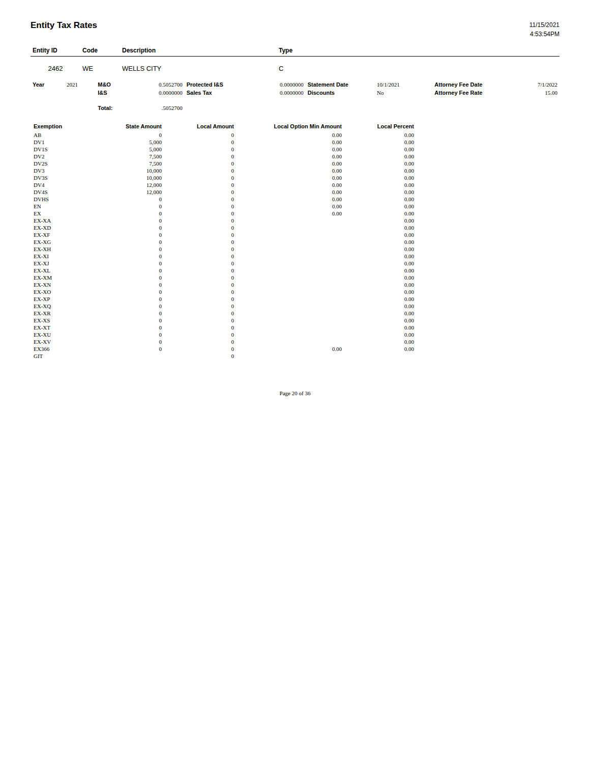Entity Tax Rates
11/15/2021
4:53:54PM
| Entity ID | Code | Description | Type |
| 2462 | WE | WELLS CITY | C |
| Year | 2021 | M&O | 0.5052700 | Protected I&S | 0.0000000 | Statement Date | 10/1/2021 | Attorney Fee Date | 7/1/2022 |
| | | I&S | 0.0000000 | Sales Tax | 0.0000000 | Discounts | No | Attorney Fee Rate | 15.00 |
| | | Total: | .5052700 | |
| Exemption | State Amount | Local Amount | Local Option Min Amount | Local Percent | |
| --- | --- | --- | --- | --- | --- |
| AB | 0 | 0 | 0.00 | 0.00 | |
| DV1 | 5,000 | 0 | 0.00 | 0.00 | |
| DV1S | 5,000 | 0 | 0.00 | 0.00 | |
| DV2 | 7,500 | 0 | 0.00 | 0.00 | |
| DV2S | 7,500 | 0 | 0.00 | 0.00 | |
| DV3 | 10,000 | 0 | 0.00 | 0.00 | |
| DV3S | 10,000 | 0 | 0.00 | 0.00 | |
| DV4 | 12,000 | 0 | 0.00 | 0.00 | |
| DV4S | 12,000 | 0 | 0.00 | 0.00 | |
| DVHS | 0 | 0 | 0.00 | 0.00 | |
| EN | 0 | 0 | 0.00 | 0.00 | |
| EX | 0 | 0 | 0.00 | 0.00 | |
| EX-XA | 0 | 0 | | 0.00 | |
| EX-XD | 0 | 0 | | 0.00 | |
| EX-XF | 0 | 0 | | 0.00 | |
| EX-XG | 0 | 0 | | 0.00 | |
| EX-XH | 0 | 0 | | 0.00 | |
| EX-XI | 0 | 0 | | 0.00 | |
| EX-XJ | 0 | 0 | | 0.00 | |
| EX-XL | 0 | 0 | | 0.00 | |
| EX-XM | 0 | 0 | | 0.00 | |
| EX-XN | 0 | 0 | | 0.00 | |
| EX-XO | 0 | 0 | | 0.00 | |
| EX-XP | 0 | 0 | | 0.00 | |
| EX-XQ | 0 | 0 | | 0.00 | |
| EX-XR | 0 | 0 | | 0.00 | |
| EX-XS | 0 | 0 | | 0.00 | |
| EX-XT | 0 | 0 | | 0.00 | |
| EX-XU | 0 | 0 | | 0.00 | |
| EX-XV | 0 | 0 | | 0.00 | |
| EX366 | 0 | 0 | 0.00 | 0.00 | |
| GIT | | 0 | | | |
Page 20 of 36